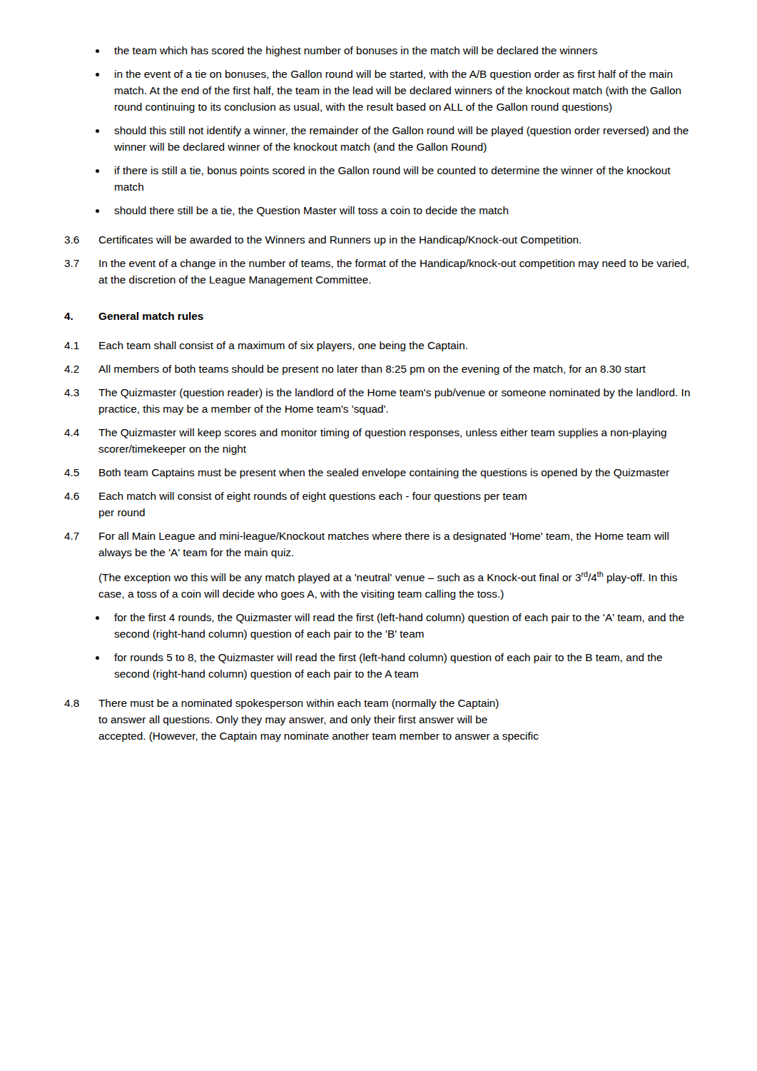the team which has scored the highest number of bonuses in the match will be declared the winners
in the event of a tie on bonuses, the Gallon round will be started, with the A/B question order as first half of the main match. At the end of the first half, the team in the lead will be declared winners of the knockout match (with the Gallon round continuing to its conclusion as usual, with the result based on ALL of the Gallon round questions)
should this still not identify a winner, the remainder of the Gallon round will be played (question order reversed) and the winner will be declared winner of the knockout match (and the Gallon Round)
if there is still a tie, bonus points scored in the Gallon round will be counted to determine the winner of the knockout match
should there still be a tie, the Question Master will toss a coin to decide the match
3.6
Certificates will be awarded to the Winners and Runners up in the Handicap/Knock-out Competition.
3.7
In the event of a change in the number of teams, the format of the Handicap/knock-out competition may need to be varied, at the discretion of the League Management Committee.
4. General match rules
4.1
Each team shall consist of a maximum of six players, one being the Captain.
4.2
All members of both teams should be present no later than 8:25 pm on the evening of the match, for an 8.30 start
4.3
The Quizmaster (question reader) is the landlord of the Home team's pub/venue or someone nominated by the landlord. In practice, this may be a member of the Home team's 'squad'.
4.4
The Quizmaster will keep scores and monitor timing of question responses, unless either team supplies a non-playing scorer/timekeeper on the night
4.5
Both team Captains must be present when the sealed envelope containing the questions is opened by the Quizmaster
4.6
Each match will consist of eight rounds of eight questions each - four questions per team
per round
4.7
For all Main League and mini-league/Knockout matches where there is a designated 'Home' team, the Home team will always be the 'A' team for the main quiz.
(The exception wo this will be any match played at a 'neutral' venue – such as a Knock-out final or 3rd/4th play-off. In this case, a toss of a coin will decide who goes A, with the visiting team calling the toss.)
for the first 4 rounds, the Quizmaster will read the first (left-hand column) question of each pair to the 'A' team, and the second (right-hand column) question of each pair to the 'B' team
for rounds 5 to 8, the Quizmaster will read the first (left-hand column) question of each pair to the B team, and the second (right-hand column) question of each pair to the A team
4.8
There must be a nominated spokesperson within each team (normally the Captain)
to answer all questions. Only they may answer, and only their first answer will be
accepted. (However, the Captain may nominate another team member to answer a specific